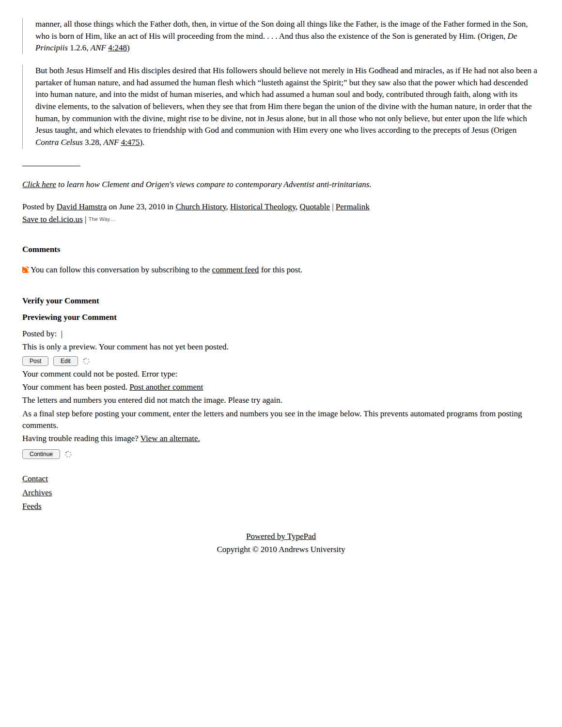manner, all those things which the Father doth, then, in virtue of the Son doing all things like the Father, is the image of the Father formed in the Son, who is born of Him, like an act of His will proceeding from the mind. . . . And thus also the existence of the Son is generated by Him. (Origen, De Principiis 1.2.6, ANF 4:248)
But both Jesus Himself and His disciples desired that His followers should believe not merely in His Godhead and miracles, as if He had not also been a partaker of human nature, and had assumed the human flesh which “lusteth against the Spirit;” but they saw also that the power which had descended into human nature, and into the midst of human miseries, and which had assumed a human soul and body, contributed through faith, along with its divine elements, to the salvation of believers, when they see that from Him there began the union of the divine with the human nature, in order that the human, by communion with the divine, might rise to be divine, not in Jesus alone, but in all those who not only believe, but enter upon the life which Jesus taught, and which elevates to friendship with God and communion with Him every one who lives according to the precepts of Jesus (Origen Contra Celsus 3.28, ANF 4:475).
Click here to learn how Clement and Origen's views compare to contemporary Adventist anti-trinitarians.
Posted by David Hamstra on June 23, 2010 in Church History, Historical Theology, Quotable | Permalink
Save to del.icio.us | The Way…
Comments
You can follow this conversation by subscribing to the comment feed for this post.
Verify your Comment
Previewing your Comment
Posted by: |
This is only a preview. Your comment has not yet been posted.
Post Edit
Your comment could not be posted. Error type:
Your comment has been posted. Post another comment
The letters and numbers you entered did not match the image. Please try again.
As a final step before posting your comment, enter the letters and numbers you see in the image below. This prevents automated programs from posting comments.
Having trouble reading this image? View an alternate.
Continue
Contact Archives Feeds
Powered by TypePad
Copyright © 2010 Andrews University